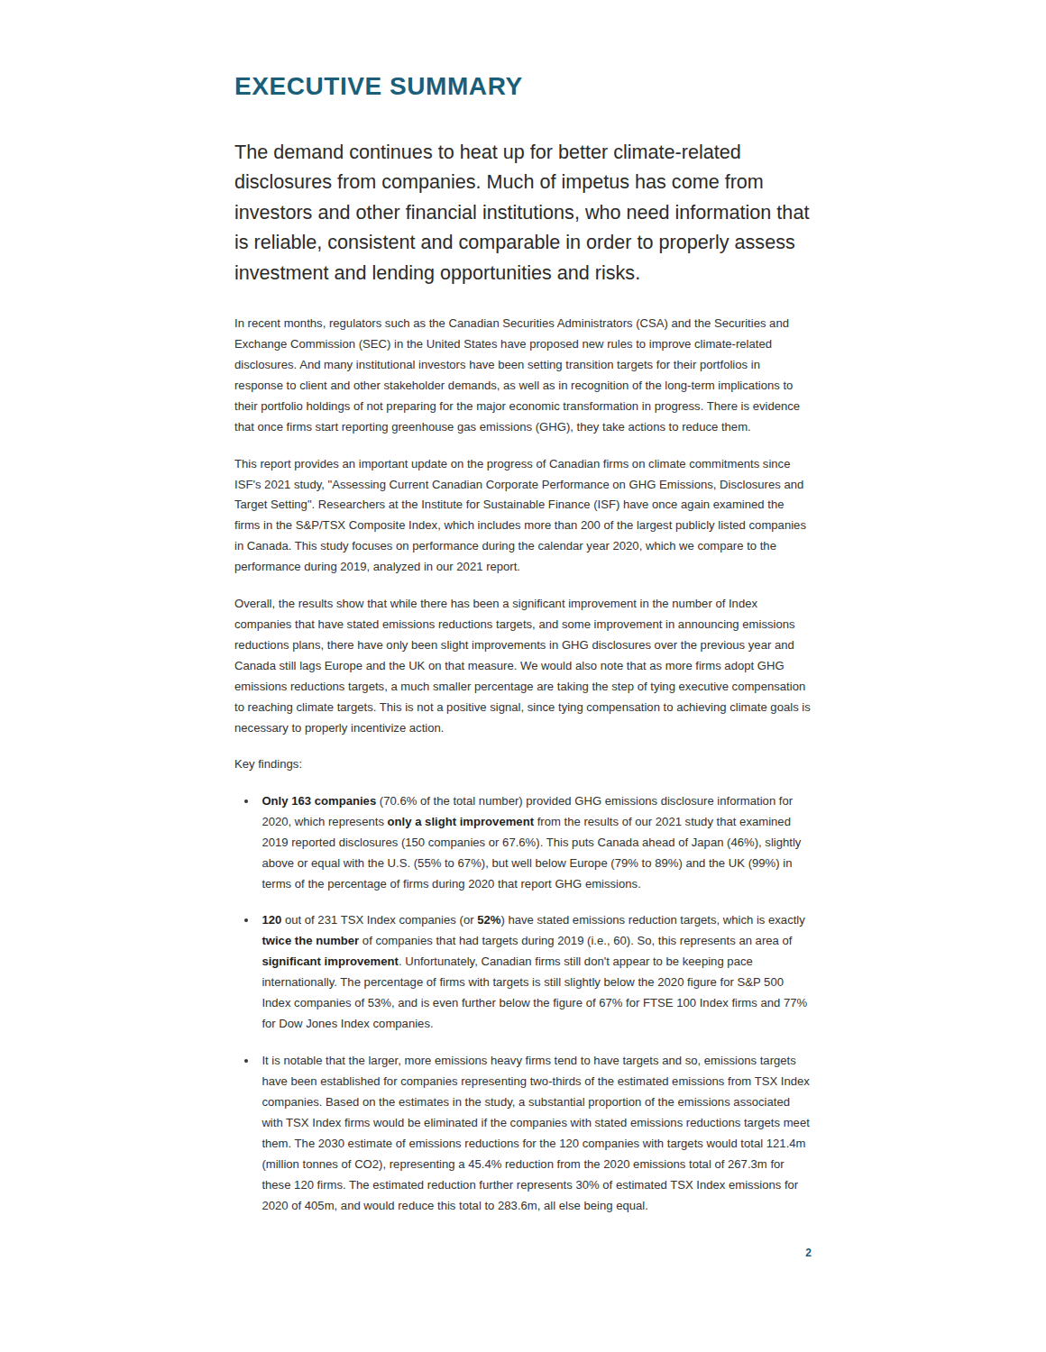EXECUTIVE SUMMARY
The demand continues to heat up for better climate-related disclosures from companies. Much of impetus has come from investors and other financial institutions, who need information that is reliable, consistent and comparable in order to properly assess investment and lending opportunities and risks.
In recent months, regulators such as the Canadian Securities Administrators (CSA) and the Securities and Exchange Commission (SEC) in the United States have proposed new rules to improve climate-related disclosures. And many institutional investors have been setting transition targets for their portfolios in response to client and other stakeholder demands, as well as in recognition of the long-term implications to their portfolio holdings of not preparing for the major economic transformation in progress. There is evidence that once firms start reporting greenhouse gas emissions (GHG), they take actions to reduce them.
This report provides an important update on the progress of Canadian firms on climate commitments since ISF's 2021 study, "Assessing Current Canadian Corporate Performance on GHG Emissions, Disclosures and Target Setting". Researchers at the Institute for Sustainable Finance (ISF) have once again examined the firms in the S&P/TSX Composite Index, which includes more than 200 of the largest publicly listed companies in Canada. This study focuses on performance during the calendar year 2020, which we compare to the performance during 2019, analyzed in our 2021 report.
Overall, the results show that while there has been a significant improvement in the number of Index companies that have stated emissions reductions targets, and some improvement in announcing emissions reductions plans, there have only been slight improvements in GHG disclosures over the previous year and Canada still lags Europe and the UK on that measure. We would also note that as more firms adopt GHG emissions reductions targets, a much smaller percentage are taking the step of tying executive compensation to reaching climate targets. This is not a positive signal, since tying compensation to achieving climate goals is necessary to properly incentivize action.
Key findings:
Only 163 companies (70.6% of the total number) provided GHG emissions disclosure information for 2020, which represents only a slight improvement from the results of our 2021 study that examined 2019 reported disclosures (150 companies or 67.6%). This puts Canada ahead of Japan (46%), slightly above or equal with the U.S. (55% to 67%), but well below Europe (79% to 89%) and the UK (99%) in terms of the percentage of firms during 2020 that report GHG emissions.
120 out of 231 TSX Index companies (or 52%) have stated emissions reduction targets, which is exactly twice the number of companies that had targets during 2019 (i.e., 60). So, this represents an area of significant improvement. Unfortunately, Canadian firms still don't appear to be keeping pace internationally. The percentage of firms with targets is still slightly below the 2020 figure for S&P 500 Index companies of 53%, and is even further below the figure of 67% for FTSE 100 Index firms and 77% for Dow Jones Index companies.
It is notable that the larger, more emissions heavy firms tend to have targets and so, emissions targets have been established for companies representing two-thirds of the estimated emissions from TSX Index companies. Based on the estimates in the study, a substantial proportion of the emissions associated with TSX Index firms would be eliminated if the companies with stated emissions reductions targets meet them. The 2030 estimate of emissions reductions for the 120 companies with targets would total 121.4m (million tonnes of CO2), representing a 45.4% reduction from the 2020 emissions total of 267.3m for these 120 firms. The estimated reduction further represents 30% of estimated TSX Index emissions for 2020 of 405m, and would reduce this total to 283.6m, all else being equal.
2